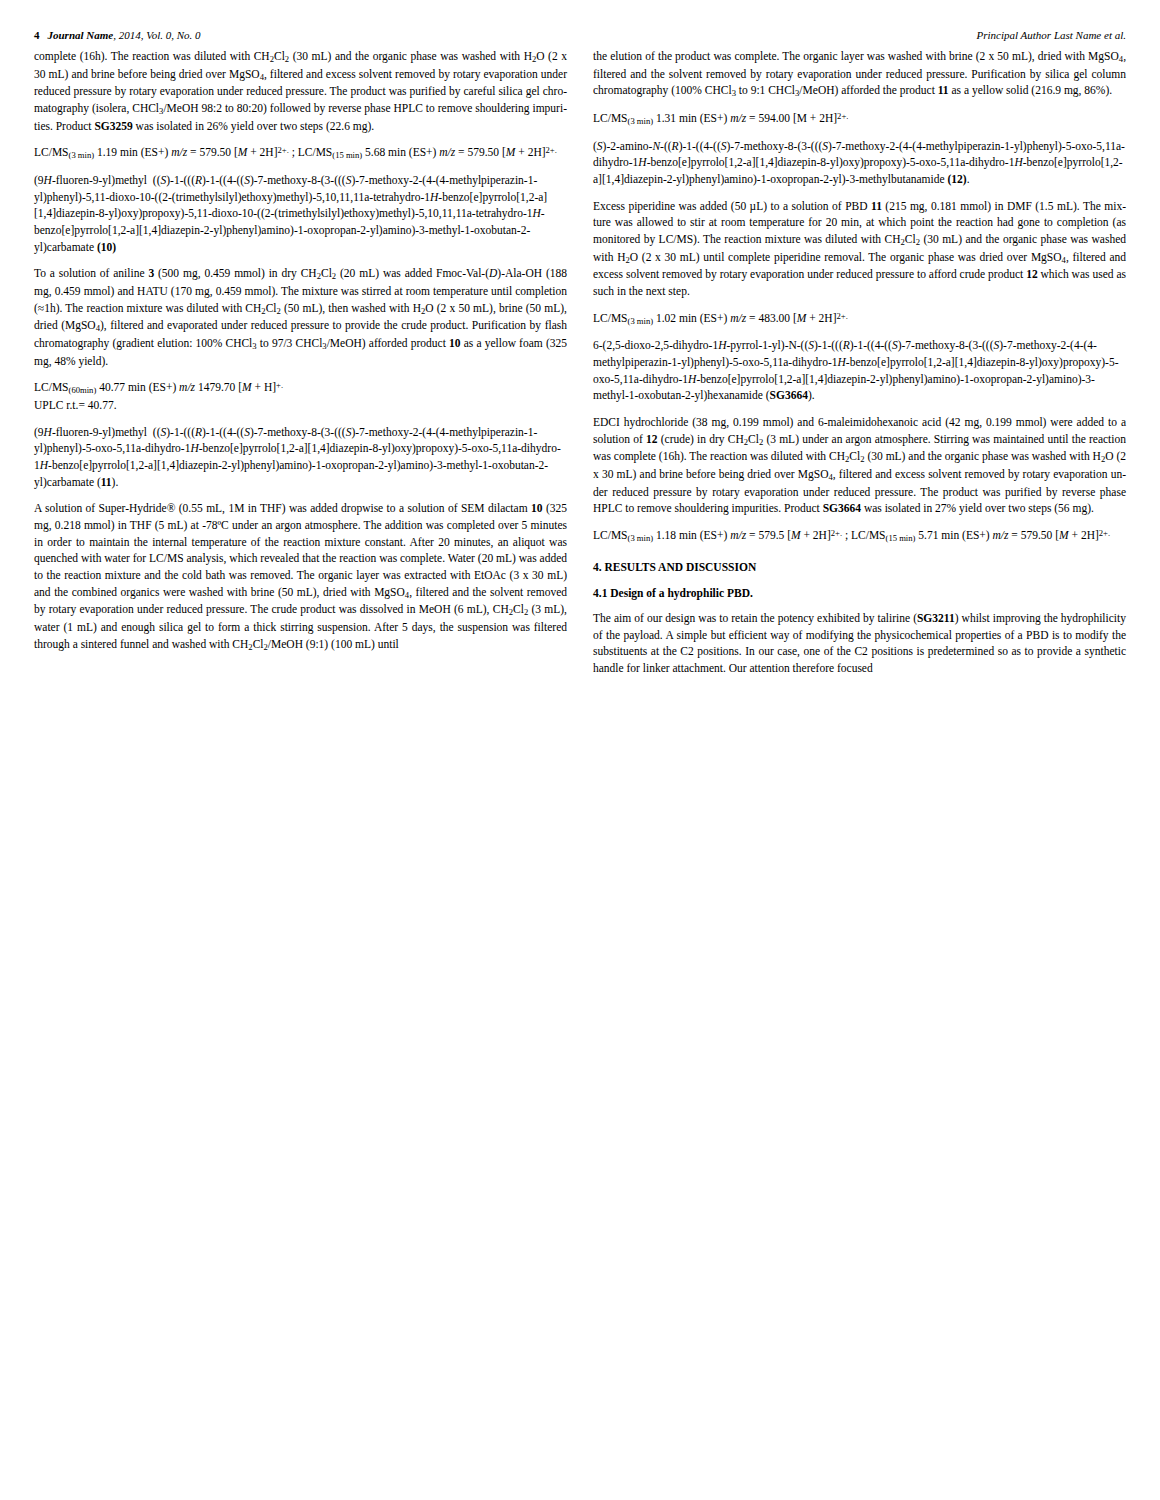4 Journal Name, 2014, Vol. 0, No. 0
Principal Author Last Name et al.
complete (16h). The reaction was diluted with CH2Cl2 (30 mL) and the organic phase was washed with H2O (2 x 30 mL) and brine before being dried over MgSO4, filtered and excess solvent removed by rotary evaporation under reduced pressure by rotary evaporation under reduced pressure. The product was purified by careful silica gel chromatography (isolera, CHCl3/MeOH 98:2 to 80:20) followed by reverse phase HPLC to remove shouldering impurities. Product SG3259 was isolated in 26% yield over two steps (22.6 mg).
LC/MS(3 min) 1.19 min (ES+) m/z = 579.50 [M + 2H]2+. ; LC/MS(15 min) 5.68 min (ES+) m/z = 579.50 [M + 2H]2+.
(9H-fluoren-9-yl)methyl ((S)-1-(((R)-1-((4-((S)-7-methoxy-8-(3-(((S)-7-methoxy-2-(4-(4-methylpiperazin-1-yl)phenyl)-5,11-dioxo-10-((2-(trimethylsilyl)ethoxy)methyl)-5,10,11,11a-tetrahydro-1H-benzo[e]pyrrolo[1,2-a][1,4]diazepin-8-yl)oxy)propoxy)-5,11-dioxo-10-((2-(trimethylsilyl)ethoxy)methyl)-5,10,11,11a-tetrahydro-1H-benzo[e]pyrrolo[1,2-a][1,4]diazepin-2-yl)phenyl)amino)-1-oxopropan-2-yl)amino)-3-methyl-1-oxobutan-2-yl)carbamate (10)
To a solution of aniline 3 (500 mg, 0.459 mmol) in dry CH2Cl2 (20 mL) was added Fmoc-Val-(D)-Ala-OH (188 mg, 0.459 mmol) and HATU (170 mg, 0.459 mmol). The mixture was stirred at room temperature until completion (≈1h). The reaction mixture was diluted with CH2Cl2 (50 mL), then washed with H2O (2 x 50 mL), brine (50 mL), dried (MgSO4), filtered and evaporated under reduced pressure to provide the crude product. Purification by flash chromatography (gradient elution: 100% CHCl3 to 97/3 CHCl3/MeOH) afforded product 10 as a yellow foam (325 mg, 48% yield).
LC/MS(60min) 40.77 min (ES+) m/z 1479.70 [M + H]+.
UPLC r.t.= 40.77.
(9H-fluoren-9-yl)methyl ((S)-1-(((R)-1-((4-((S)-7-methoxy-8-(3-(((S)-7-methoxy-2-(4-(4-methylpiperazin-1-yl)phenyl)-5-oxo-5,11a-dihydro-1H-benzo[e]pyrrolo[1,2-a][1,4]diazepin-8-yl)oxy)propoxy)-5-oxo-5,11a-dihydro-1H-benzo[e]pyrrolo[1,2-a][1,4]diazepin-2-yl)phenyl)amino)-1-oxopropan-2-yl)amino)-3-methyl-1-oxobutan-2-yl)carbamate (11).
A solution of Super-Hydride® (0.55 mL, 1M in THF) was added dropwise to a solution of SEM dilactam 10 (325 mg, 0.218 mmol) in THF (5 mL) at -78ºC under an argon atmosphere. The addition was completed over 5 minutes in order to maintain the internal temperature of the reaction mixture constant. After 20 minutes, an aliquot was quenched with water for LC/MS analysis, which revealed that the reaction was complete. Water (20 mL) was added to the reaction mixture and the cold bath was removed. The organic layer was extracted with EtOAc (3 x 30 mL) and the combined organics were washed with brine (50 mL), dried with MgSO4, filtered and the solvent removed by rotary evaporation under reduced pressure. The crude product was dissolved in MeOH (6 mL), CH2Cl2 (3 mL), water (1 mL) and enough silica gel to form a thick stirring suspension. After 5 days, the suspension was filtered through a sintered funnel and washed with CH2Cl2/MeOH (9:1) (100 mL) until
the elution of the product was complete. The organic layer was washed with brine (2 x 50 mL), dried with MgSO4, filtered and the solvent removed by rotary evaporation under reduced pressure. Purification by silica gel column chromatography (100% CHCl3 to 9:1 CHCl3/MeOH) afforded the product 11 as a yellow solid (216.9 mg, 86%).
LC/MS(3 min) 1.31 min (ES+) m/z = 594.00 [M + 2H]2+.
(S)-2-amino-N-((R)-1-((4-((S)-7-methoxy-8-(3-(((S)-7-methoxy-2-(4-(4-methylpiperazin-1-yl)phenyl)-5-oxo-5,11a-dihydro-1H-benzo[e]pyrrolo[1,2-a][1,4]diazepin-8-yl)oxy)propoxy)-5-oxo-5,11a-dihydro-1H-benzo[e]pyrrolo[1,2-a][1,4]diazepin-2-yl)phenyl)amino)-1-oxopropan-2-yl)-3-methylbutanamide (12).
Excess piperidine was added (50 µL) to a solution of PBD 11 (215 mg, 0.181 mmol) in DMF (1.5 mL). The mixture was allowed to stir at room temperature for 20 min, at which point the reaction had gone to completion (as monitored by LC/MS). The reaction mixture was diluted with CH2Cl2 (30 mL) and the organic phase was washed with H2O (2 x 30 mL) until complete piperidine removal. The organic phase was dried over MgSO4, filtered and excess solvent removed by rotary evaporation under reduced pressure to afford crude product 12 which was used as such in the next step.
LC/MS(3 min) 1.02 min (ES+) m/z = 483.00 [M + 2H]2+.
6-(2,5-dioxo-2,5-dihydro-1H-pyrrol-1-yl)-N-((S)-1-(((R)-1-((4-((S)-7-methoxy-8-(3-(((S)-7-methoxy-2-(4-(4-methylpiperazin-1-yl)phenyl)-5-oxo-5,11a-dihydro-1H-benzo[e]pyrrolo[1,2-a][1,4]diazepin-8-yl)oxy)propoxy)-5-oxo-5,11a-dihydro-1H-benzo[e]pyrrolo[1,2-a][1,4]diazepin-2-yl)phenyl)amino)-1-oxopropan-2-yl)amino)-3-methyl-1-oxobutan-2-yl)hexanamide (SG3664).
EDCI hydrochloride (38 mg, 0.199 mmol) and 6-maleimidohexanoic acid (42 mg, 0.199 mmol) were added to a solution of 12 (crude) in dry CH2Cl2 (3 mL) under an argon atmosphere. Stirring was maintained until the reaction was complete (16h). The reaction was diluted with CH2Cl2 (30 mL) and the organic phase was washed with H2O (2 x 30 mL) and brine before being dried over MgSO4, filtered and excess solvent removed by rotary evaporation under reduced pressure by rotary evaporation under reduced pressure. The product was purified by reverse phase HPLC to remove shouldering impurities. Product SG3664 was isolated in 27% yield over two steps (56 mg).
LC/MS(3 min) 1.18 min (ES+) m/z = 579.5 [M + 2H]2+. ; LC/MS(15 min) 5.71 min (ES+) m/z = 579.50 [M + 2H]2+.
4. RESULTS AND DISCUSSION
4.1 Design of a hydrophilic PBD.
The aim of our design was to retain the potency exhibited by talirine (SG3211) whilst improving the hydrophilicity of the payload. A simple but efficient way of modifying the physicochemical properties of a PBD is to modify the substituents at the C2 positions. In our case, one of the C2 positions is predetermined so as to provide a synthetic handle for linker attachment. Our attention therefore focused